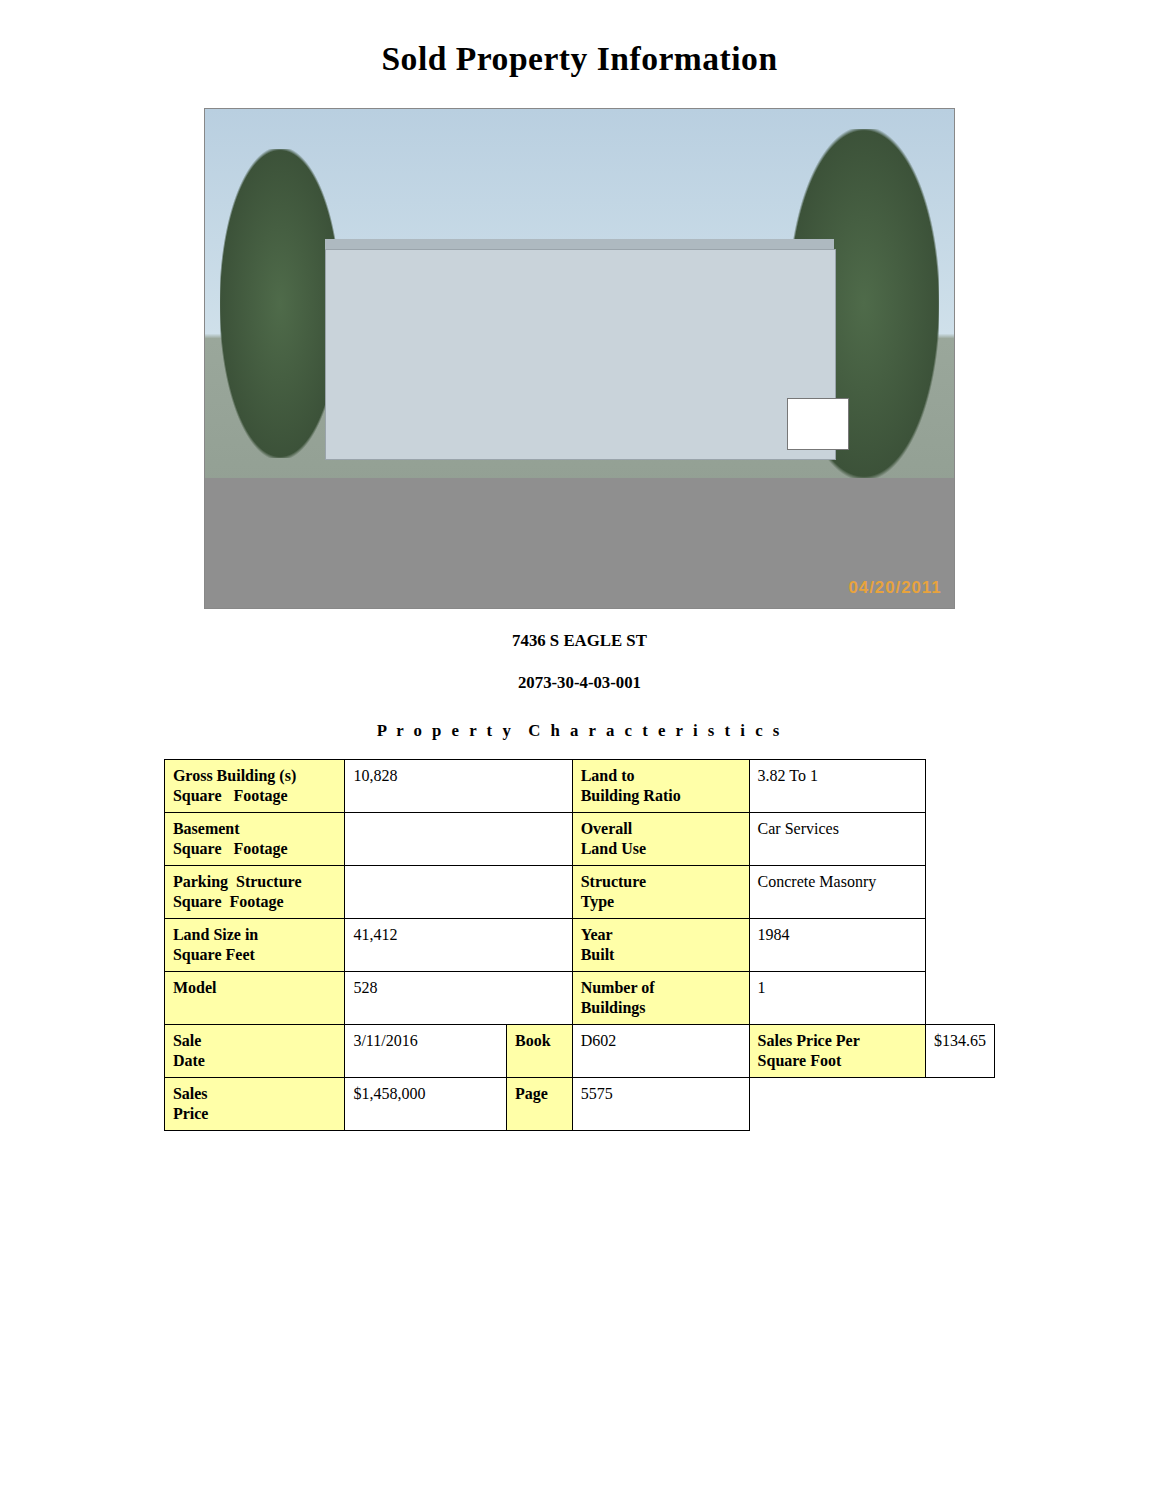Sold Property Information
04/20/2011
7436 S EAGLE ST
2073-30-4-03-001
P r o p e r t y C h a r a c t e r i s t i c s
| Gross Building (s) Square Footage | 10,828 | Land to Building Ratio | 3.82 To 1 |
| Basement Square Footage | | Overall Land Use | Car Services |
| Parking Structure Square Footage | | Structure Type | Concrete Masonry |
| Land Size in Square Feet | 41,412 | Year Built | 1984 |
| Model | 528 | Number of Buildings | 1 |
| Sale Date | 3/11/2016 | Book | D602 | Sales Price Per Square Foot | $134.65 |
| Sales Price | $1,458,000 | Page | 5575 | | |